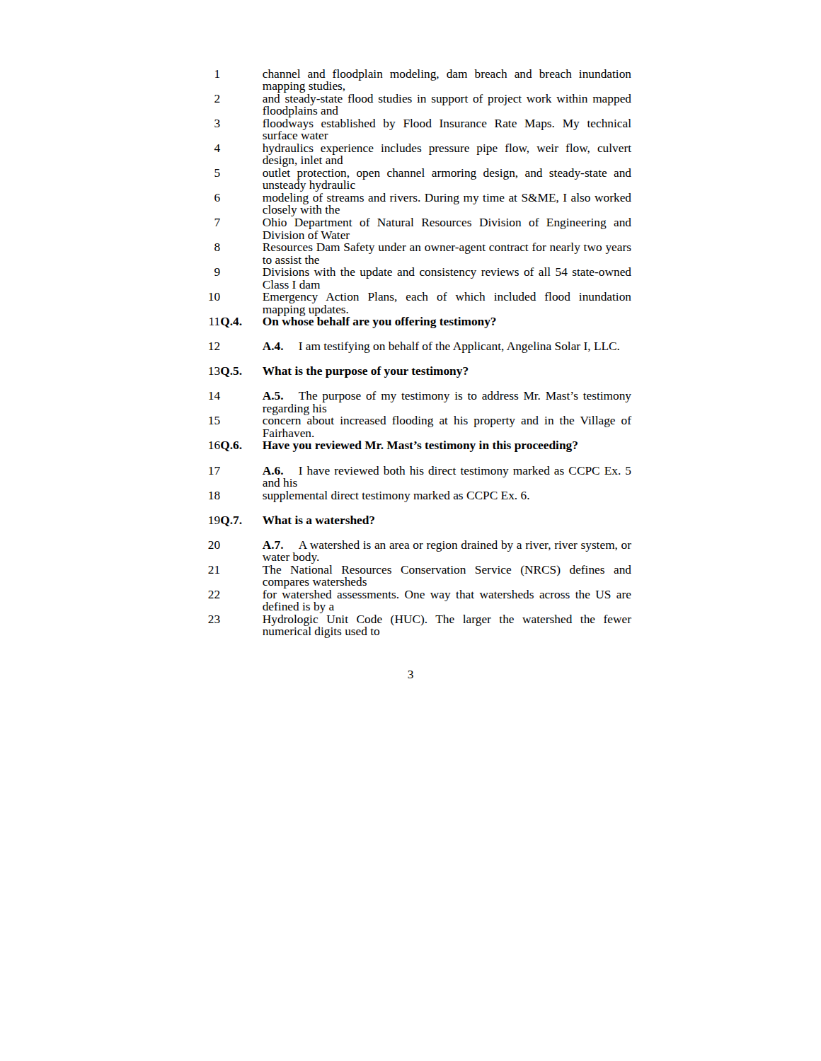| 1 | | channel and floodplain modeling, dam breach and breach inundation mapping studies, |
| 2 | | and steady-state flood studies in support of project work within mapped floodplains and |
| 3 | | floodways established by Flood Insurance Rate Maps. My technical surface water |
| 4 | | hydraulics experience includes pressure pipe flow, weir flow, culvert design, inlet and |
| 5 | | outlet protection, open channel armoring design, and steady-state and unsteady hydraulic |
| 6 | | modeling of streams and rivers. During my time at S&ME, I also worked closely with the |
| 7 | | Ohio Department of Natural Resources Division of Engineering and Division of Water |
| 8 | | Resources Dam Safety under an owner-agent contract for nearly two years to assist the |
| 9 | | Divisions with the update and consistency reviews of all 54 state-owned Class I dam |
| 10 | | Emergency Action Plans, each of which included flood inundation mapping updates. |
| 11 | Q.4. | On whose behalf are you offering testimony? |
| 12 | | A.4. I am testifying on behalf of the Applicant, Angelina Solar I, LLC. |
| 13 | Q.5. | What is the purpose of your testimony? |
| 14 | | A.5. The purpose of my testimony is to address Mr. Mast’s testimony regarding his |
| 15 | | concern about increased flooding at his property and in the Village of Fairhaven. |
| 16 | Q.6. | Have you reviewed Mr. Mast’s testimony in this proceeding? |
| 17 | | A.6. I have reviewed both his direct testimony marked as CCPC Ex. 5 and his |
| 18 | | supplemental direct testimony marked as CCPC Ex. 6. |
| 19 | Q.7. | What is a watershed? |
| 20 | | A.7. A watershed is an area or region drained by a river, river system, or water body. |
| 21 | | The National Resources Conservation Service (NRCS) defines and compares watersheds |
| 22 | | for watershed assessments. One way that watersheds across the US are defined is by a |
| 23 | | Hydrologic Unit Code (HUC). The larger the watershed the fewer numerical digits used to |
3